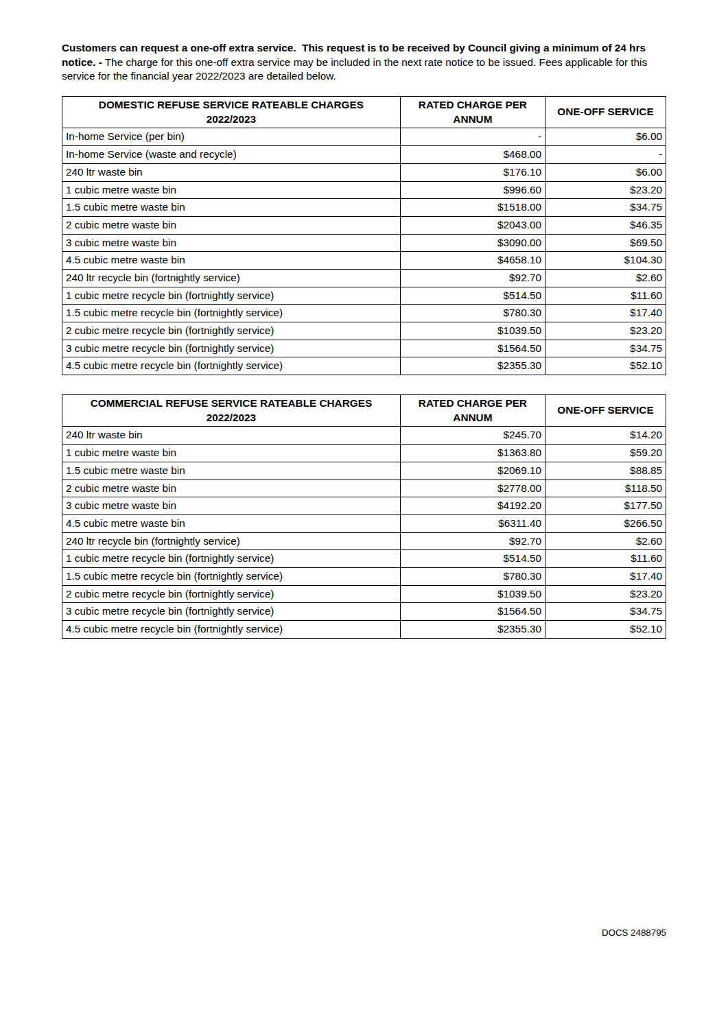Customers can request a one-off extra service. This request is to be received by Council giving a minimum of 24 hrs notice. - The charge for this one-off extra service may be included in the next rate notice to be issued. Fees applicable for this service for the financial year 2022/2023 are detailed below.
| DOMESTIC REFUSE SERVICE RATEABLE CHARGES 2022/2023 | RATED CHARGE PER ANNUM | ONE-OFF SERVICE |
| --- | --- | --- |
| In-home Service (per bin) | - | $6.00 |
| In-home Service (waste and recycle) | $468.00 | - |
| 240 ltr waste bin | $176.10 | $6.00 |
| 1 cubic metre waste bin | $996.60 | $23.20 |
| 1.5 cubic metre waste bin | $1518.00 | $34.75 |
| 2 cubic metre waste bin | $2043.00 | $46.35 |
| 3 cubic metre waste bin | $3090.00 | $69.50 |
| 4.5 cubic metre waste bin | $4658.10 | $104.30 |
| 240 ltr recycle bin (fortnightly service) | $92.70 | $2.60 |
| 1 cubic metre recycle bin (fortnightly service) | $514.50 | $11.60 |
| 1.5 cubic metre recycle bin (fortnightly service) | $780.30 | $17.40 |
| 2 cubic metre recycle bin (fortnightly service) | $1039.50 | $23.20 |
| 3 cubic metre recycle bin (fortnightly service) | $1564.50 | $34.75 |
| 4.5 cubic metre recycle bin (fortnightly service) | $2355.30 | $52.10 |
| COMMERCIAL REFUSE SERVICE RATEABLE CHARGES 2022/2023 | RATED CHARGE PER ANNUM | ONE-OFF SERVICE |
| --- | --- | --- |
| 240 ltr waste bin | $245.70 | $14.20 |
| 1 cubic metre waste bin | $1363.80 | $59.20 |
| 1.5 cubic metre waste bin | $2069.10 | $88.85 |
| 2 cubic metre waste bin | $2778.00 | $118.50 |
| 3 cubic metre waste bin | $4192.20 | $177.50 |
| 4.5 cubic metre waste bin | $6311.40 | $266.50 |
| 240 ltr recycle bin (fortnightly service) | $92.70 | $2.60 |
| 1 cubic metre recycle bin (fortnightly service) | $514.50 | $11.60 |
| 1.5 cubic metre recycle bin (fortnightly service) | $780.30 | $17.40 |
| 2 cubic metre recycle bin (fortnightly service) | $1039.50 | $23.20 |
| 3 cubic metre recycle bin (fortnightly service) | $1564.50 | $34.75 |
| 4.5 cubic metre recycle bin (fortnightly service) | $2355.30 | $52.10 |
DOCS 2488795